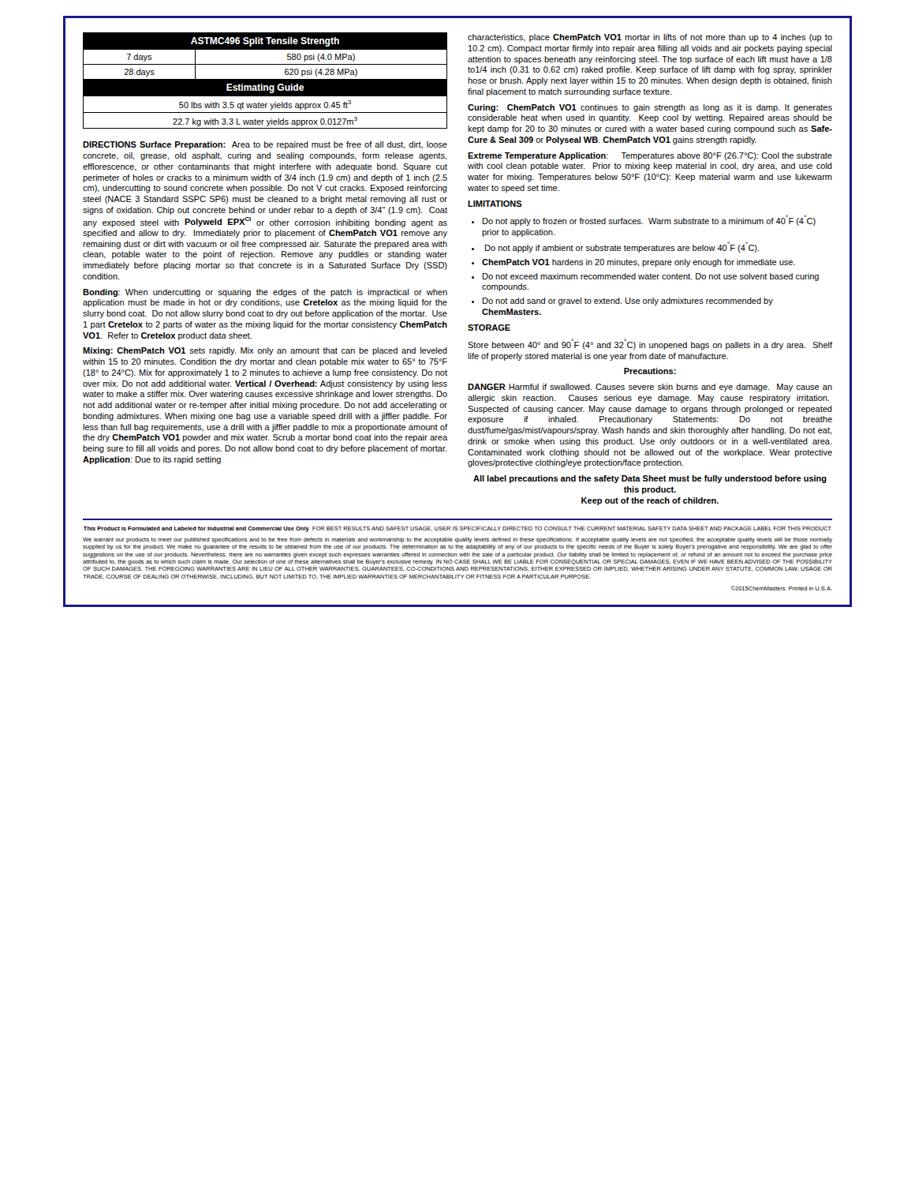| ASTMC496 Split Tensile Strength |
| --- |
| 7 days | 580 psi (4.0 MPa) |
| 28 days | 620 psi (4.28 MPa) |
| Estimating Guide |
| 50 lbs with 3.5 qt water yields approx 0.45 ft 3 |
| 22.7 kg with 3.3 L water yields approx 0.0127m 3 |
DIRECTIONS Surface Preparation: Area to be repaired must be free of all dust, dirt, loose concrete, oil, grease, old asphalt, curing and sealing compounds, form release agents, efflorescence, or other contaminants that might interfere with adequate bond. Square cut perimeter of holes or cracks to a minimum width of 3/4 inch (1.9 cm) and depth of 1 inch (2.5 cm), undercutting to sound concrete when possible. Do not V cut cracks. Exposed reinforcing steel (NACE 3 Standard SSPC SP6) must be cleaned to a bright metal removing all rust or signs of oxidation. Chip out concrete behind or under rebar to a depth of 3/4” (1.9 cm). Coat any exposed steel with Polyweld EPXCI or other corrosion inhibiting bonding agent as specified and allow to dry. Immediately prior to placement of ChemPatch VO1 remove any remaining dust or dirt with vacuum or oil free compressed air. Saturate the prepared area with clean, potable water to the point of rejection. Remove any puddles or standing water immediately before placing mortar so that concrete is in a Saturated Surface Dry (SSD) condition.
Bonding: When undercutting or squaring the edges of the patch is impractical or when application must be made in hot or dry conditions, use Cretelox as the mixing liquid for the slurry bond coat. Do not allow slurry bond coat to dry out before application of the mortar. Use 1 part Cretelox to 2 parts of water as the mixing liquid for the mortar consistency ChemPatch VO1. Refer to Cretelox product data sheet.
Mixing: ChemPatch VO1 sets rapidly. Mix only an amount that can be placed and leveled within 15 to 20 minutes. Condition the dry mortar and clean potable mix water to 65° to 75°F (18° to 24°C). Mix for approximately 1 to 2 minutes to achieve a lump free consistency. Do not over mix. Do not add additional water. Vertical / Overhead: Adjust consistency by using less water to make a stiffer mix. Over watering causes excessive shrinkage and lower strengths. Do not add additional water or re-temper after initial mixing procedure. Do not add accelerating or bonding admixtures. When mixing one bag use a variable speed drill with a jiffler paddle. For less than full bag requirements, use a drill with a jiffler paddle to mix a proportionate amount of the dry ChemPatch VO1 powder and mix water. Scrub a mortar bond coat into the repair area being sure to fill all voids and pores. Do not allow bond coat to dry before placement of mortar. Application: Due to its rapid setting
characteristics, place ChemPatch VO1 mortar in lifts of not more than up to 4 inches (up to 10.2 cm). Compact mortar firmly into repair area filling all voids and air pockets paying special attention to spaces beneath any reinforcing steel. The top surface of each lift must have a 1/8 to1/4 inch (0.31 to 0.62 cm) raked profile. Keep surface of lift damp with fog spray, sprinkler hose or brush. Apply next layer within 15 to 20 minutes. When design depth is obtained, finish final placement to match surrounding surface texture.
Curing: ChemPatch VO1 continues to gain strength as long as it is damp. It generates considerable heat when used in quantity. Keep cool by wetting. Repaired areas should be kept damp for 20 to 30 minutes or cured with a water based curing compound such as Safe-Cure & Seal 309 or Polyseal WB. ChemPatch VO1 gains strength rapidly.
Extreme Temperature Application: Temperatures above 80°F (26.7°C): Cool the substrate with cool clean potable water. Prior to mixing keep material in cool, dry area, and use cold water for mixing. Temperatures below 50°F (10°C): Keep material warm and use lukewarm water to speed set time.
LIMITATIONS
Do not apply to frozen or frosted surfaces. Warm substrate to a minimum of 40°F (4°C) prior to application.
Do not apply if ambient or substrate temperatures are below 40°F (4°C).
ChemPatch VO1 hardens in 20 minutes, prepare only enough for immediate use.
Do not exceed maximum recommended water content. Do not use solvent based curing compounds.
Do not add sand or gravel to extend. Use only admixtures recommended by ChemMasters.
STORAGE
Store between 40° and 90°F (4° and 32°C) in unopened bags on pallets in a dry area. Shelf life of properly stored material is one year from date of manufacture.
Precautions:
DANGER Harmful if swallowed. Causes severe skin burns and eye damage. May cause an allergic skin reaction. Causes serious eye damage. May cause respiratory irritation. Suspected of causing cancer. May cause damage to organs through prolonged or repeated exposure if inhaled. Precautionary Statements: Do not breathe dust/fume/gas/mist/vapours/spray. Wash hands and skin thoroughly after handling. Do not eat, drink or smoke when using this product. Use only outdoors or in a well-ventilated area. Contaminated work clothing should not be allowed out of the workplace. Wear protective gloves/protective clothing/eye protection/face protection.
All label precautions and the safety Data Sheet must be fully understood before using this product.
Keep out of the reach of children.
This Product is Formulated and Labeled for Industrial and Commercial Use Only FOR BEST RESULTS AND SAFEST USAGE, USER IS SPECIFICALLY DIRECTED TO CONSULT THE CURRENT MATERIAL SAFETY DATA SHEET AND PACKAGE LABEL FOR THIS PRODUCT
We warrant our products to meet our published specifications and to be free from defects in materials and workmanship to the acceptable quality levels defined in these specifications. If acceptable quality levels are not specified, the acceptable quality levels will be those normally supplied by us for the product. We make no guarantee of the results to be obtained from the use of our products. The determination as to the adaptability of any of our products to the specific needs of the Buyer is solely Buyer's prerogative and responsibility. We are glad to offer suggestions on the use of our products. Nevertheless, there are no warranties given except such expresses warranties offered in connection with the sale of a particular product. Our liability shall be limited to replacement of, or refund of an amount not to exceed the purchase price attributed to, the goods as to which such claim is made. Our selection of one of these alternatives shall be Buyer's exclusive remedy. IN NO CASE SHALL WE BE LIABLE FOR CONSEQUENTIAL OR SPECIAL DAMAGES, EVEN IF WE HAVE BEEN ADVISED OF THE POSSIBILITY OF SUCH DAMAGES. THE FOREGOING WARRANTIES ARE IN LIEU OF ALL OTHER WARRANTIES, GUARANTEES, CO-CONDITIONS AND REPRESENTATIONS, EITHER EXPRESSED OR IMPLIED, WHETHER ARISING UNDER ANY STATUTE, COMMON LAW, USAGE OR TRADE, COURSE OF DEALING OR OTHERWISE, INCLUDING, BUT NOT LIMITED TO, THE IMPLIED WARRANTIES OF MERCHANTABILITY OR FITNESS FOR A PARTICULAR PURPOSE.
©2015ChemMasters Printed in U.S.A.